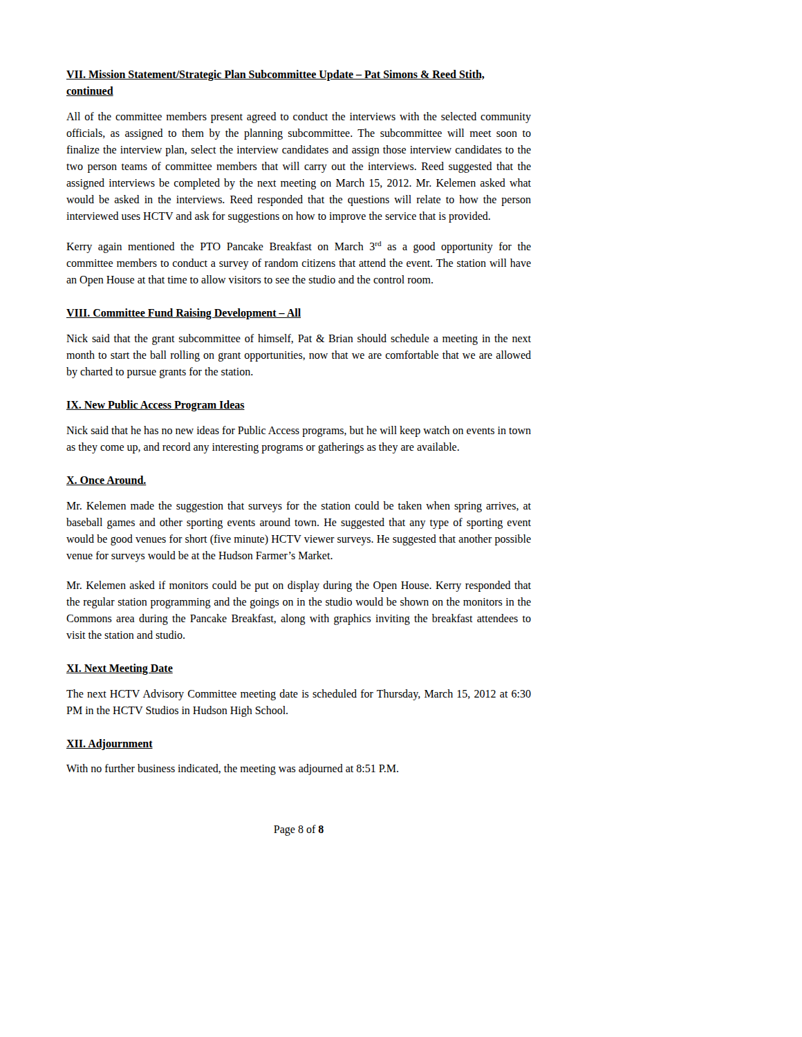VII. Mission Statement/Strategic Plan Subcommittee Update – Pat Simons & Reed Stith, continued
All of the committee members present agreed to conduct the interviews with the selected community officials, as assigned to them by the planning subcommittee. The subcommittee will meet soon to finalize the interview plan, select the interview candidates and assign those interview candidates to the two person teams of committee members that will carry out the interviews. Reed suggested that the assigned interviews be completed by the next meeting on March 15, 2012. Mr. Kelemen asked what would be asked in the interviews. Reed responded that the questions will relate to how the person interviewed uses HCTV and ask for suggestions on how to improve the service that is provided.
Kerry again mentioned the PTO Pancake Breakfast on March 3rd as a good opportunity for the committee members to conduct a survey of random citizens that attend the event. The station will have an Open House at that time to allow visitors to see the studio and the control room.
VIII. Committee Fund Raising Development – All
Nick said that the grant subcommittee of himself, Pat & Brian should schedule a meeting in the next month to start the ball rolling on grant opportunities, now that we are comfortable that we are allowed by charted to pursue grants for the station.
IX. New Public Access Program Ideas
Nick said that he has no new ideas for Public Access programs, but he will keep watch on events in town as they come up, and record any interesting programs or gatherings as they are available.
X. Once Around.
Mr. Kelemen made the suggestion that surveys for the station could be taken when spring arrives, at baseball games and other sporting events around town. He suggested that any type of sporting event would be good venues for short (five minute) HCTV viewer surveys. He suggested that another possible venue for surveys would be at the Hudson Farmer’s Market.
Mr. Kelemen asked if monitors could be put on display during the Open House. Kerry responded that the regular station programming and the goings on in the studio would be shown on the monitors in the Commons area during the Pancake Breakfast, along with graphics inviting the breakfast attendees to visit the station and studio.
XI. Next Meeting Date
The next HCTV Advisory Committee meeting date is scheduled for Thursday, March 15, 2012 at 6:30 PM in the HCTV Studios in Hudson High School.
XII. Adjournment
With no further business indicated, the meeting was adjourned at 8:51 P.M.
Page 8 of 8